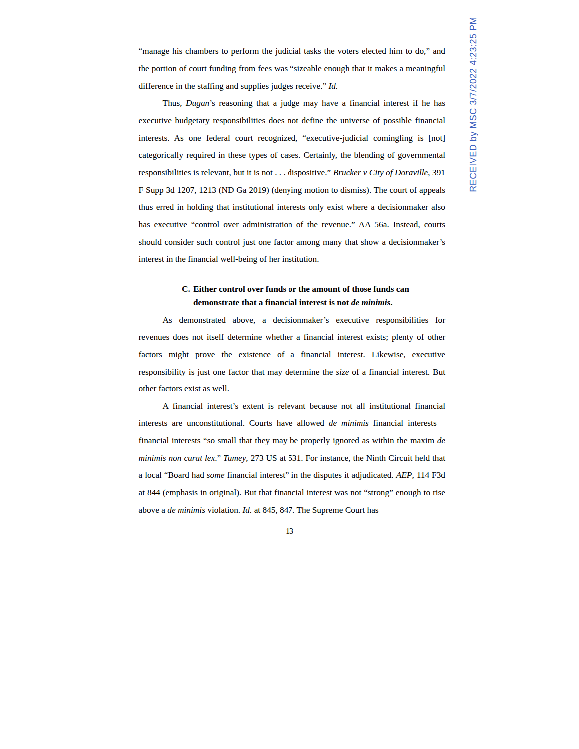RECEIVED by MSC 3/7/2022 4:23:25 PM
“manage his chambers to perform the judicial tasks the voters elected him to do,” and the portion of court funding from fees was “sizeable enough that it makes a meaningful difference in the staffing and supplies judges receive.” Id.
Thus, Dugan’s reasoning that a judge may have a financial interest if he has executive budgetary responsibilities does not define the universe of possible financial interests. As one federal court recognized, “executive-judicial comingling is [not] categorically required in these types of cases. Certainly, the blending of governmental responsibilities is relevant, but it is not . . . dispositive.” Brucker v City of Doraville, 391 F Supp 3d 1207, 1213 (ND Ga 2019) (denying motion to dismiss). The court of appeals thus erred in holding that institutional interests only exist where a decisionmaker also has executive “control over administration of the revenue.” AA 56a. Instead, courts should consider such control just one factor among many that show a decisionmaker’s interest in the financial well-being of her institution.
C. Either control over funds or the amount of those funds can demonstrate that a financial interest is not de minimis.
As demonstrated above, a decisionmaker’s executive responsibilities for revenues does not itself determine whether a financial interest exists; plenty of other factors might prove the existence of a financial interest. Likewise, executive responsibility is just one factor that may determine the size of a financial interest. But other factors exist as well.
A financial interest’s extent is relevant because not all institutional financial interests are unconstitutional. Courts have allowed de minimis financial interests—financial interests “so small that they may be properly ignored as within the maxim de minimis non curat lex.” Tumey, 273 US at 531. For instance, the Ninth Circuit held that a local “Board had some financial interest” in the disputes it adjudicated. AEP, 114 F3d at 844 (emphasis in original). But that financial interest was not “strong” enough to rise above a de minimis violation. Id. at 845, 847. The Supreme Court has
13